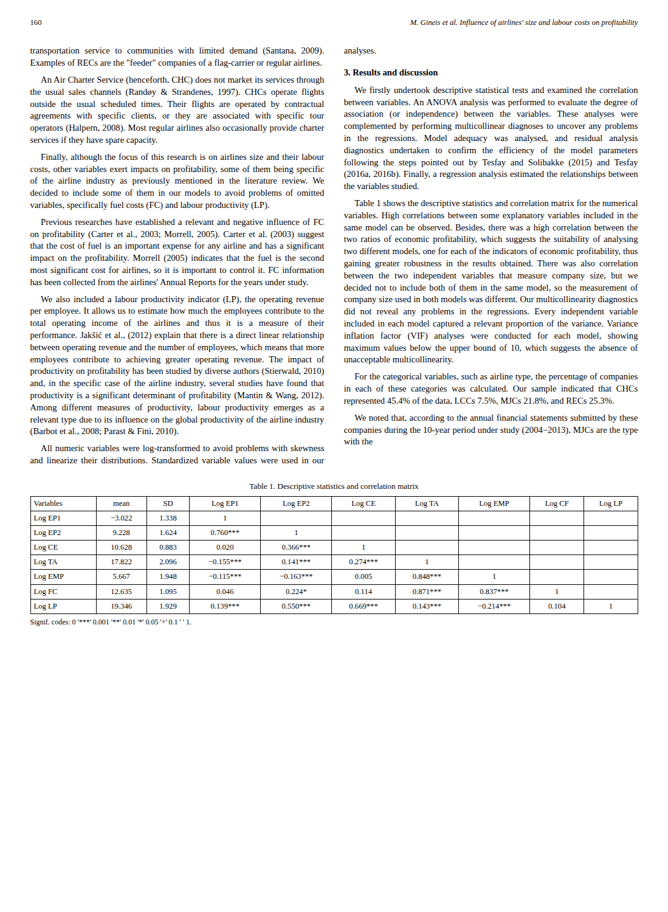160 M. Gineis et al. Influence of airlines' size and labour costs on profitability
transportation service to communities with limited demand (Santana, 2009). Examples of RECs are the "feeder" companies of a flag-carrier or regular airlines.
An Air Charter Service (henceforth, CHC) does not market its services through the usual sales channels (Randøy & Strandenes, 1997). CHCs operate flights outside the usual scheduled times. Their flights are operated by contractual agreements with specific clients, or they are associated with specific tour operators (Halpern, 2008). Most regular airlines also occasionally provide charter services if they have spare capacity.
Finally, although the focus of this research is on airlines size and their labour costs, other variables exert impacts on profitability, some of them being specific of the airline industry as previously mentioned in the literature review. We decided to include some of them in our models to avoid problems of omitted variables, specifically fuel costs (FC) and labour productivity (LP).
Previous researches have established a relevant and negative influence of FC on profitability (Carter et al., 2003; Morrell, 2005). Carter et al. (2003) suggest that the cost of fuel is an important expense for any airline and has a significant impact on the profitability. Morrell (2005) indicates that the fuel is the second most significant cost for airlines, so it is important to control it. FC information has been collected from the airlines' Annual Reports for the years under study.
We also included a labour productivity indicator (LP), the operating revenue per employee. It allows us to estimate how much the employees contribute to the total operating income of the airlines and thus it is a measure of their performance. Jakšić et al., (2012) explain that there is a direct linear relationship between operating revenue and the number of employees, which means that more employees contribute to achieving greater operating revenue. The impact of productivity on profitability has been studied by diverse authors (Stierwald, 2010) and, in the specific case of the airline industry, several studies have found that productivity is a significant determinant of profitability (Mantin & Wang, 2012). Among different measures of productivity, labour productivity emerges as a relevant type due to its influence on the global productivity of the airline industry (Barbot et al., 2008; Parast & Fini, 2010).
All numeric variables were log-transformed to avoid problems with skewness and linearize their distributions. Standardized variable values were used in our analyses.
3. Results and discussion
We firstly undertook descriptive statistical tests and examined the correlation between variables. An ANOVA analysis was performed to evaluate the degree of association (or independence) between the variables. These analyses were complemented by performing multicollinear diagnoses to uncover any problems in the regressions. Model adequacy was analysed, and residual analysis diagnostics undertaken to confirm the efficiency of the model parameters following the steps pointed out by Tesfay and Solibakke (2015) and Tesfay (2016a, 2016b). Finally, a regression analysis estimated the relationships between the variables studied.
Table 1 shows the descriptive statistics and correlation matrix for the numerical variables. High correlations between some explanatory variables included in the same model can be observed. Besides, there was a high correlation between the two ratios of economic profitability, which suggests the suitability of analysing two different models, one for each of the indicators of economic profitability, thus gaining greater robustness in the results obtained. There was also correlation between the two independent variables that measure company size, but we decided not to include both of them in the same model, so the measurement of company size used in both models was different. Our multicollinearity diagnostics did not reveal any problems in the regressions. Every independent variable included in each model captured a relevant proportion of the variance. Variance inflation factor (VIF) analyses were conducted for each model, showing maximum values below the upper bound of 10, which suggests the absence of unacceptable multicollinearity.
For the categorical variables, such as airline type, the percentage of companies in each of these categories was calculated. Our sample indicated that CHCs represented 45.4% of the data, LCCs 7.5%, MJCs 21.8%, and RECs 25.3%.
We noted that, according to the annual financial statements submitted by these companies during the 10-year period under study (2004−2013), MJCs are the type with the
Table 1. Descriptive statistics and correlation matrix
| Variables | mean | SD | Log EP1 | Log EP2 | Log CE | Log TA | Log EMP | Log CF | Log LP |
| --- | --- | --- | --- | --- | --- | --- | --- | --- | --- |
| Log EP1 | −3.022 | 1.338 | 1 | | | | | | |
| Log EP2 | 9.228 | 1.624 | 0.760*** | 1 | | | | | |
| Log CE | 10.628 | 0.883 | 0.020 | 0.366*** | 1 | | | | |
| Log TA | 17.822 | 2.096 | −0.155*** | 0.141*** | 0.274*** | 1 | | | |
| Log EMP | 5.667 | 1.948 | −0.115*** | −0.163*** | 0.005 | 0.848*** | 1 | | |
| Log FC | 12.635 | 1.095 | 0.046 | 0.224* | 0.114 | 0.871*** | 0.837*** | 1 | |
| Log LP | 19.346 | 1.929 | 0.139*** | 0.550*** | 0.669*** | 0.143*** | −0.214*** | 0.104 | 1 |
Signif. codes: 0 '***' 0.001 '**' 0.01 '*' 0.05 '+' 0.1 ' ' 1.